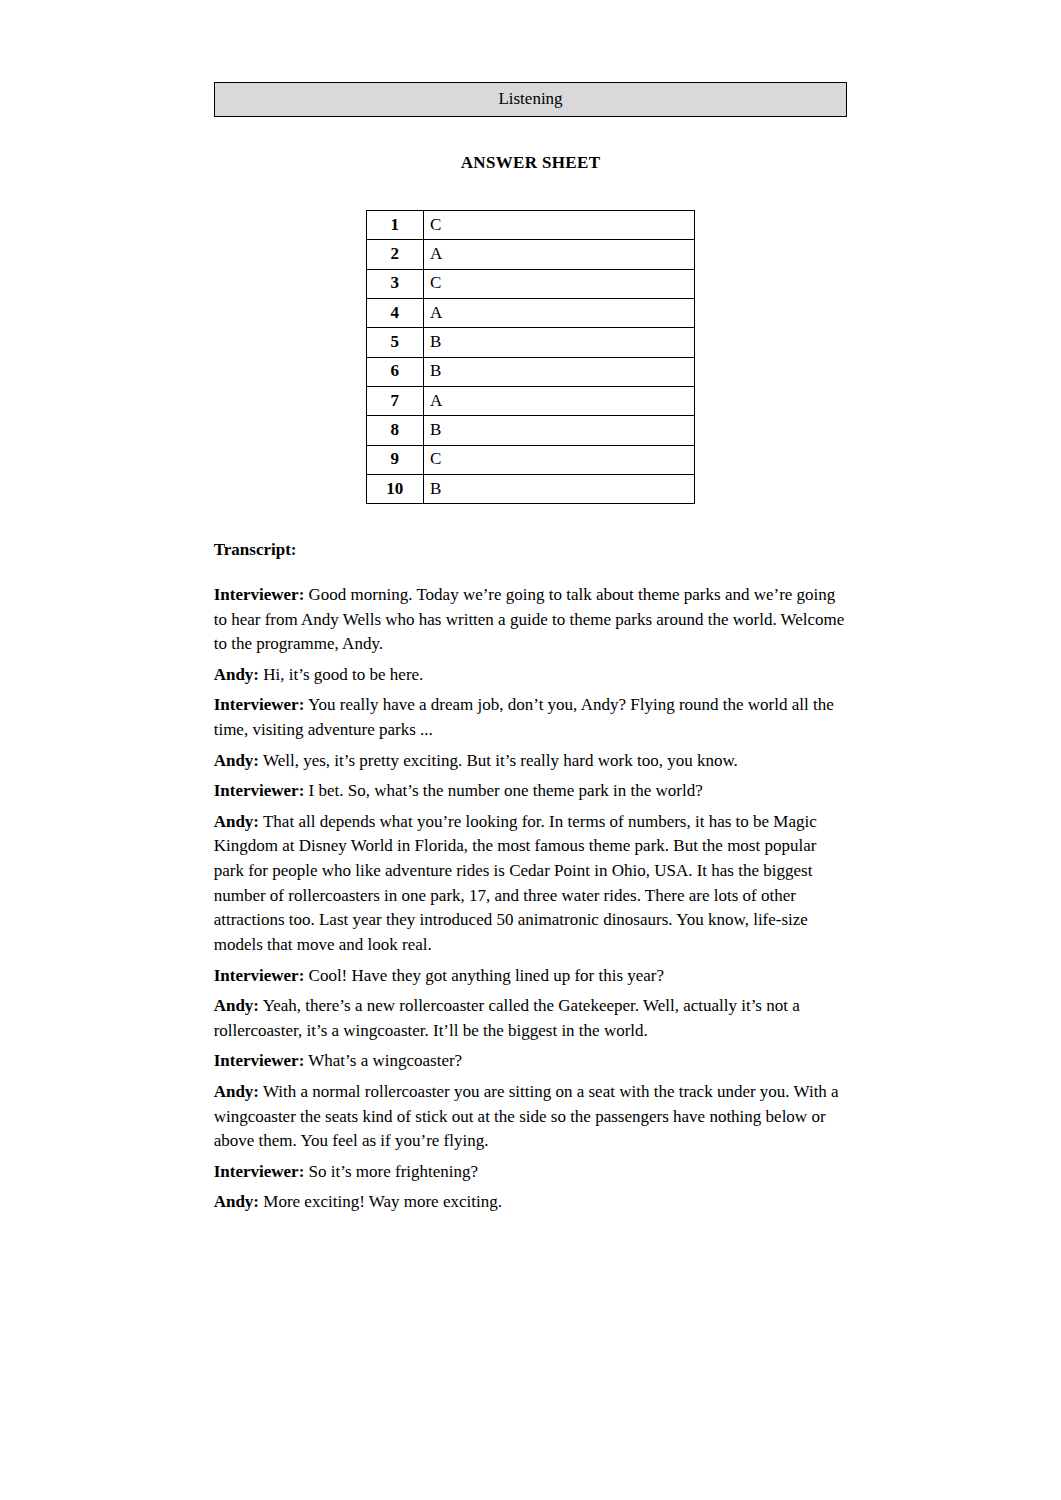Listening
ANSWER SHEET
| 1 | C |
| 2 | A |
| 3 | C |
| 4 | A |
| 5 | B |
| 6 | B |
| 7 | A |
| 8 | B |
| 9 | C |
| 10 | B |
Transcript:
Interviewer: Good morning. Today we’re going to talk about theme parks and we’re going to hear from Andy Wells who has written a guide to theme parks around the world. Welcome to the programme, Andy.
Andy: Hi, it’s good to be here.
Interviewer: You really have a dream job, don’t you, Andy? Flying round the world all the time, visiting adventure parks ...
Andy: Well, yes, it’s pretty exciting. But it’s really hard work too, you know.
Interviewer: I bet. So, what’s the number one theme park in the world?
Andy: That all depends what you’re looking for. In terms of numbers, it has to be Magic Kingdom at Disney World in Florida, the most famous theme park. But the most popular park for people who like adventure rides is Cedar Point in Ohio, USA. It has the biggest number of rollercoasters in one park, 17, and three water rides. There are lots of other attractions too. Last year they introduced 50 animatronic dinosaurs. You know, life-size models that move and look real.
Interviewer: Cool! Have they got anything lined up for this year?
Andy: Yeah, there’s a new rollercoaster called the Gatekeeper. Well, actually it’s not a rollercoaster, it’s a wingcoaster. It’ll be the biggest in the world.
Interviewer: What’s a wingcoaster?
Andy: With a normal rollercoaster you are sitting on a seat with the track under you. With a wingcoaster the seats kind of stick out at the side so the passengers have nothing below or above them. You feel as if you’re flying.
Interviewer: So it’s more frightening?
Andy: More exciting! Way more exciting.